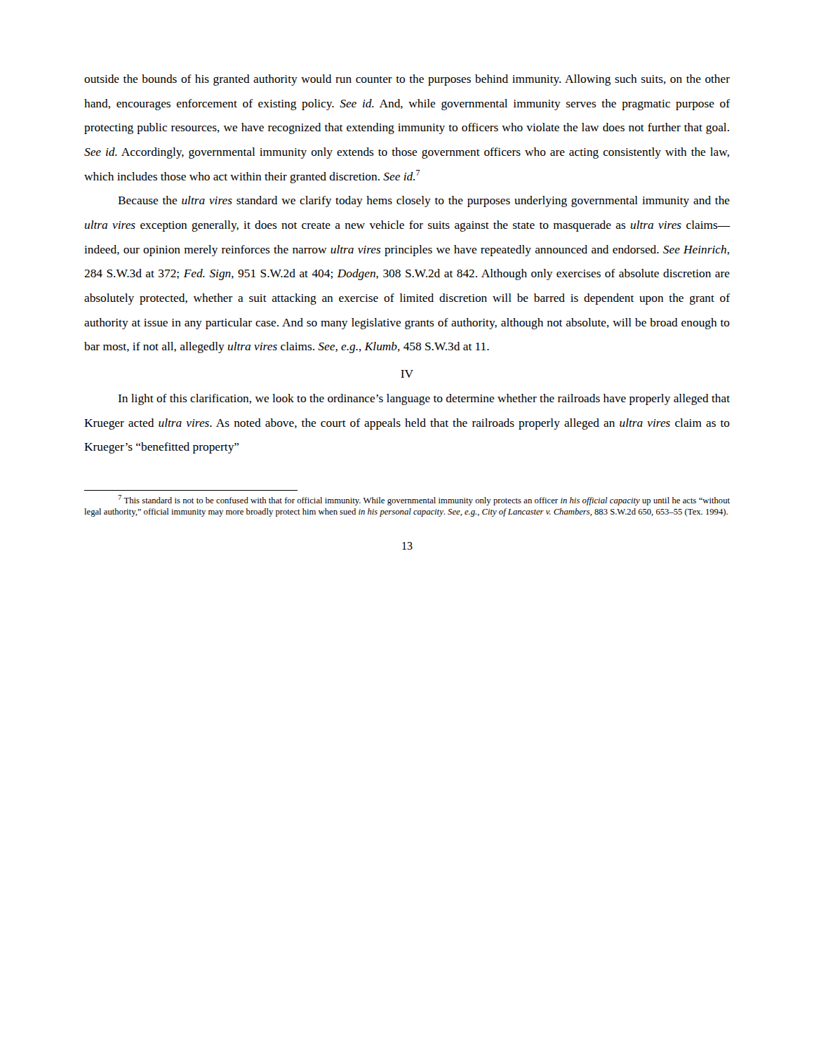outside the bounds of his granted authority would run counter to the purposes behind immunity. Allowing such suits, on the other hand, encourages enforcement of existing policy. See id. And, while governmental immunity serves the pragmatic purpose of protecting public resources, we have recognized that extending immunity to officers who violate the law does not further that goal. See id. Accordingly, governmental immunity only extends to those government officers who are acting consistently with the law, which includes those who act within their granted discretion. See id.7
Because the ultra vires standard we clarify today hems closely to the purposes underlying governmental immunity and the ultra vires exception generally, it does not create a new vehicle for suits against the state to masquerade as ultra vires claims—indeed, our opinion merely reinforces the narrow ultra vires principles we have repeatedly announced and endorsed. See Heinrich, 284 S.W.3d at 372; Fed. Sign, 951 S.W.2d at 404; Dodgen, 308 S.W.2d at 842. Although only exercises of absolute discretion are absolutely protected, whether a suit attacking an exercise of limited discretion will be barred is dependent upon the grant of authority at issue in any particular case. And so many legislative grants of authority, although not absolute, will be broad enough to bar most, if not all, allegedly ultra vires claims. See, e.g., Klumb, 458 S.W.3d at 11.
IV
In light of this clarification, we look to the ordinance’s language to determine whether the railroads have properly alleged that Krueger acted ultra vires. As noted above, the court of appeals held that the railroads properly alleged an ultra vires claim as to Krueger’s “benefitted property”
7 This standard is not to be confused with that for official immunity. While governmental immunity only protects an officer in his official capacity up until he acts “without legal authority,” official immunity may more broadly protect him when sued in his personal capacity. See, e.g., City of Lancaster v. Chambers, 883 S.W.2d 650, 653–55 (Tex. 1994).
13